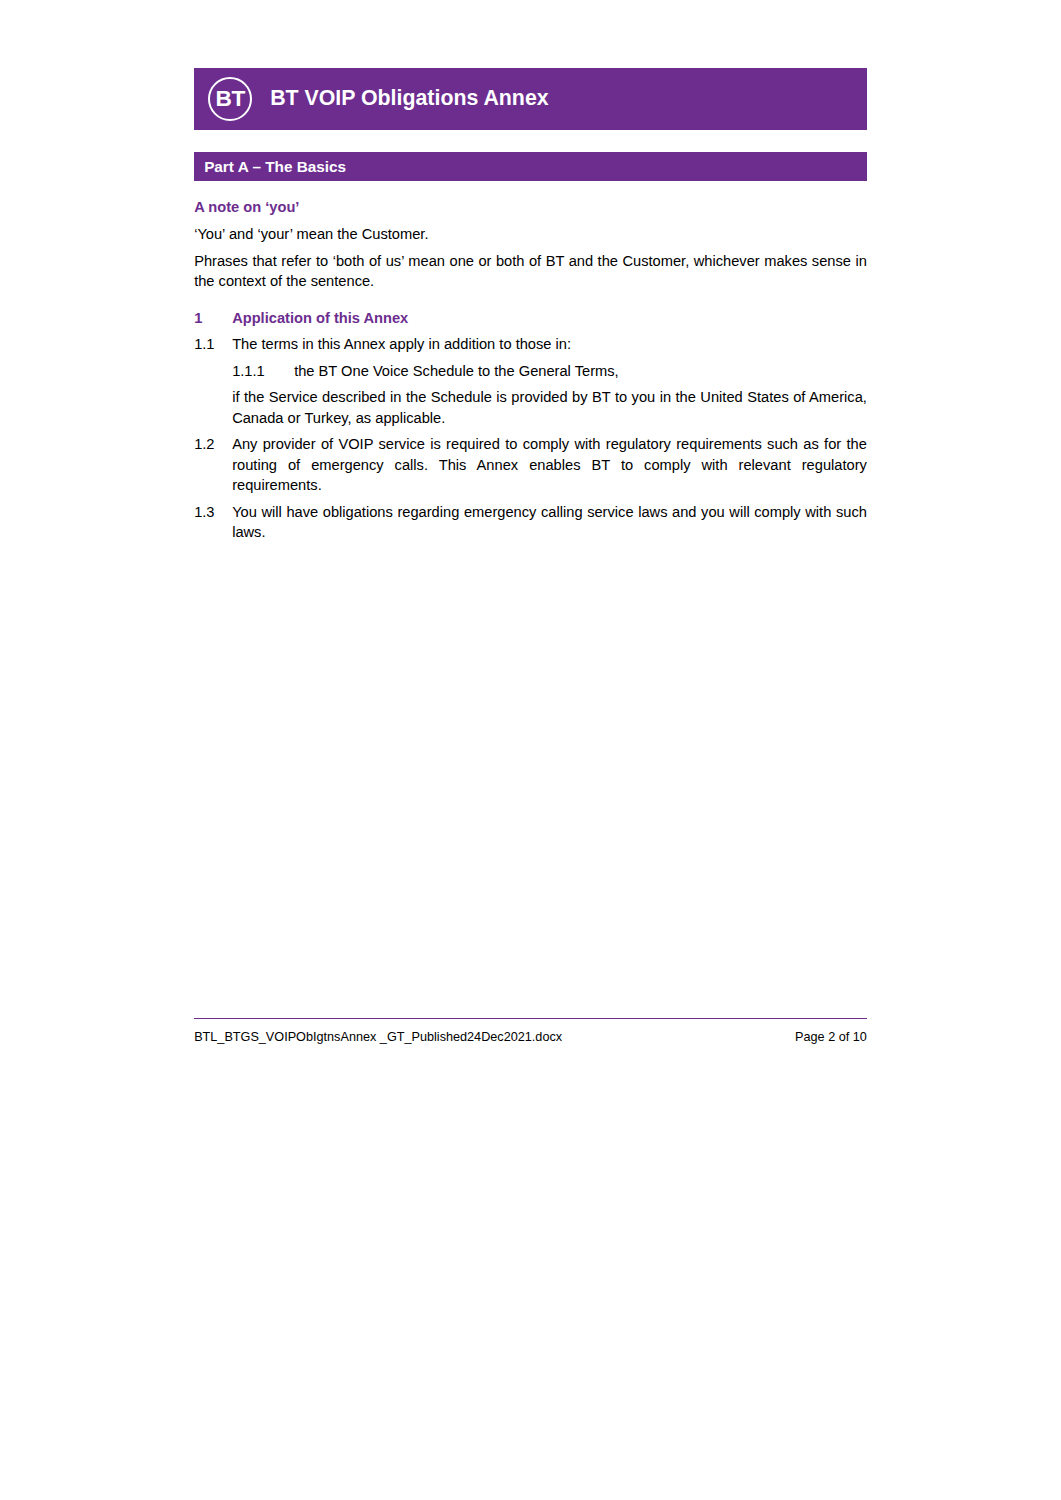BT
BT VOIP Obligations Annex
Part A – The Basics
A note on ‘you’
‘You’ and ‘your’ mean the Customer.
Phrases that refer to ‘both of us’ mean one or both of BT and the Customer, whichever makes sense in the context of the sentence.
1
Application of this Annex
1.1
The terms in this Annex apply in addition to those in:
1.1.1
the BT One Voice Schedule to the General Terms,
if the Service described in the Schedule is provided by BT to you in the United States of America, Canada or Turkey, as applicable.
1.2
Any provider of VOIP service is required to comply with regulatory requirements such as for the routing of emergency calls. This Annex enables BT to comply with relevant regulatory requirements.
1.3
You will have obligations regarding emergency calling service laws and you will comply with such laws.
BTL_BTGS_VOIPObIgtnsAnnex _GT_Published24Dec2021.docx
Page 2 of 10